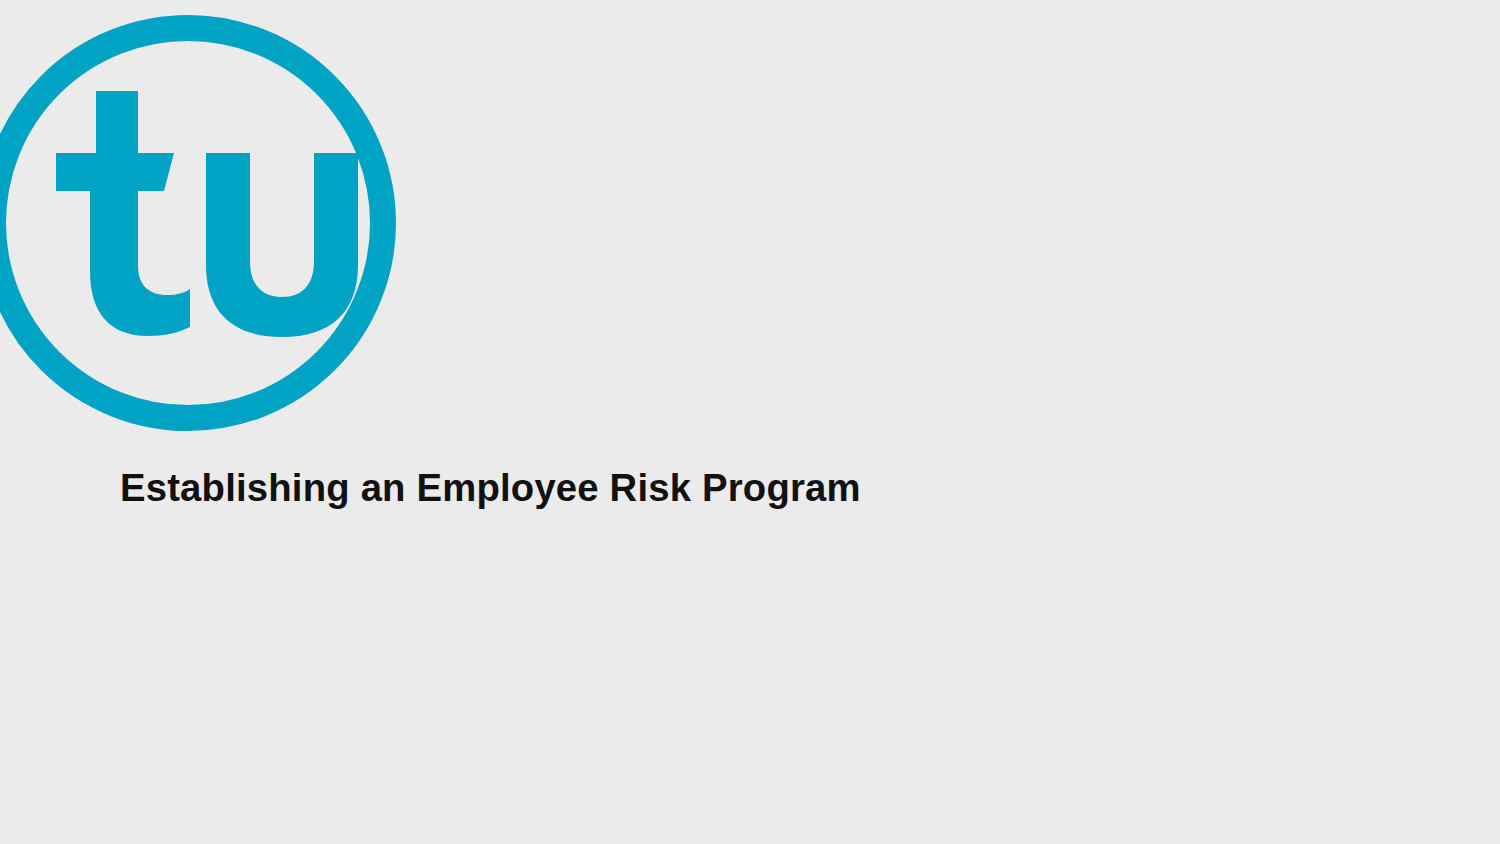Establishing an Employee Risk Program